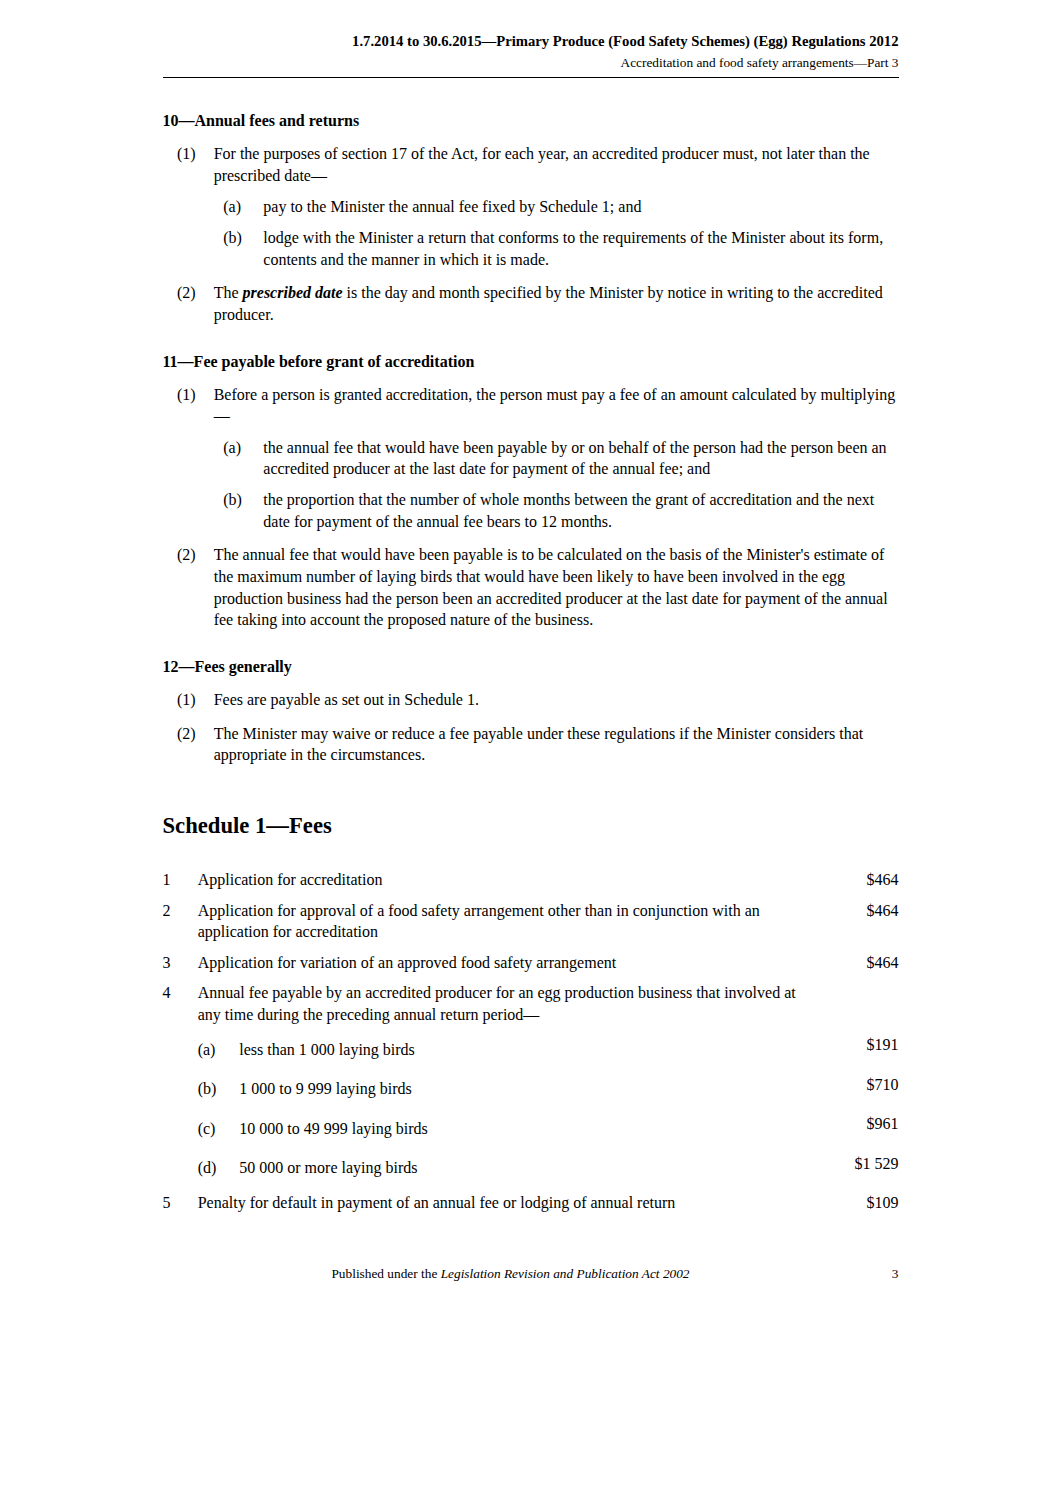1.7.2014 to 30.6.2015—Primary Produce (Food Safety Schemes) (Egg) Regulations 2012
Accreditation and food safety arrangements—Part 3
10—Annual fees and returns
(1) For the purposes of section 17 of the Act, for each year, an accredited producer must, not later than the prescribed date—
(a) pay to the Minister the annual fee fixed by Schedule 1; and
(b) lodge with the Minister a return that conforms to the requirements of the Minister about its form, contents and the manner in which it is made.
(2) The prescribed date is the day and month specified by the Minister by notice in writing to the accredited producer.
11—Fee payable before grant of accreditation
(1) Before a person is granted accreditation, the person must pay a fee of an amount calculated by multiplying—
(a) the annual fee that would have been payable by or on behalf of the person had the person been an accredited producer at the last date for payment of the annual fee; and
(b) the proportion that the number of whole months between the grant of accreditation and the next date for payment of the annual fee bears to 12 months.
(2) The annual fee that would have been payable is to be calculated on the basis of the Minister's estimate of the maximum number of laying birds that would have been likely to have been involved in the egg production business had the person been an accredited producer at the last date for payment of the annual fee taking into account the proposed nature of the business.
12—Fees generally
(1) Fees are payable as set out in Schedule 1.
(2) The Minister may waive or reduce a fee payable under these regulations if the Minister considers that appropriate in the circumstances.
Schedule 1—Fees
| 1 | Application for accreditation | $464 |
| 2 | Application for approval of a food safety arrangement other than in conjunction with an application for accreditation | $464 |
| 3 | Application for variation of an approved food safety arrangement | $464 |
| 4 | Annual fee payable by an accredited producer for an egg production business that involved at any time during the preceding annual return period— | |
| | / (a) / less than 1 000 laying birds / | $191 |
| | / (b) / 1 000 to 9 999 laying birds / | $710 |
| | / (c) / 10 000 to 49 999 laying birds / | $961 |
| | / (d) / 50 000 or more laying birds / | $1 529 |
| 5 | Penalty for default in payment of an annual fee or lodging of annual return | $109 |
Published under the Legislation Revision and Publication Act 2002
3